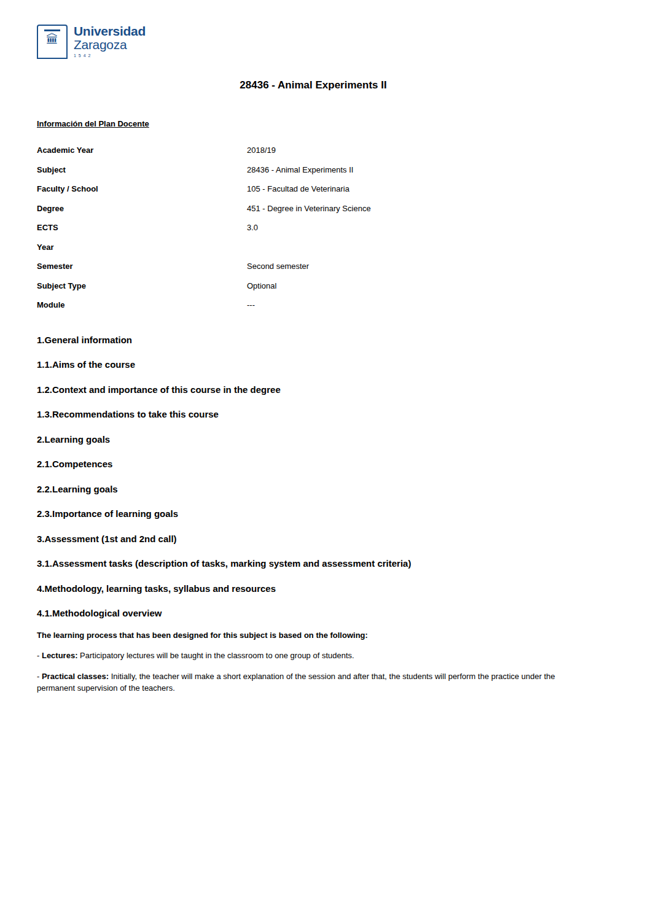Universidad
Zaragoza
1 5 4 2
28436 - Animal Experiments II
Información del Plan Docente
| Academic Year | 2018/19 |
| Subject | 28436 - Animal Experiments II |
| Faculty / School | 105 - Facultad de Veterinaria |
| Degree | 451 - Degree in Veterinary Science |
| ECTS | 3.0 |
| Year | |
| Semester | Second semester |
| Subject Type | Optional |
| Module | --- |
1.General information
1.1.Aims of the course
1.2.Context and importance of this course in the degree
1.3.Recommendations to take this course
2.Learning goals
2.1.Competences
2.2.Learning goals
2.3.Importance of learning goals
3.Assessment (1st and 2nd call)
3.1.Assessment tasks (description of tasks, marking system and assessment criteria)
4.Methodology, learning tasks, syllabus and resources
4.1.Methodological overview
The learning process that has been designed for this subject is based on the following:
- Lectures: Participatory lectures will be taught in the classroom to one group of students.
- Practical classes: Initially, the teacher will make a short explanation of the session and after that, the students will perform the practice under the permanent supervision of the teachers.